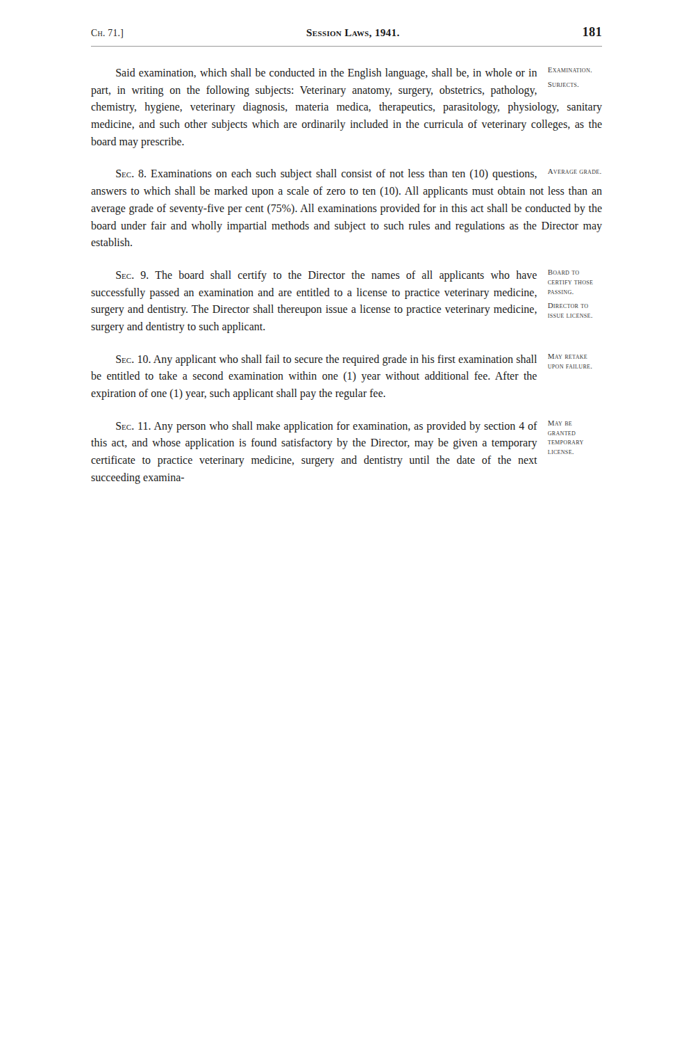Ch. 71.] Session Laws, 1941. 181
Examination. Subjects.
Said examination, which shall be conducted in the English language, shall be, in whole or in part, in writing on the following subjects: Veterinary anatomy, surgery, obstetrics, pathology, chemistry, hygiene, veterinary diagnosis, materia medica, therapeutics, parasitology, physiology, sanitary medicine, and such other subjects which are ordinarily included in the curricula of veterinary colleges, as the board may prescribe.
Average grade.
Sec. 8. Examinations on each such subject shall consist of not less than ten (10) questions, answers to which shall be marked upon a scale of zero to ten (10). All applicants must obtain not less than an average grade of seventy-five per cent (75%). All examinations provided for in this act shall be conducted by the board under fair and wholly impartial methods and subject to such rules and regulations as the Director may establish.
Board to certify those passing. Director to issue license.
Sec. 9. The board shall certify to the Director the names of all applicants who have successfully passed an examination and are entitled to a license to practice veterinary medicine, surgery and dentistry. The Director shall thereupon issue a license to practice veterinary medicine, surgery and dentistry to such applicant.
May retake upon failure.
Sec. 10. Any applicant who shall fail to secure the required grade in his first examination shall be entitled to take a second examination within one (1) year without additional fee. After the expiration of one (1) year, such applicant shall pay the regular fee.
May be granted temporary license.
Sec. 11. Any person who shall make application for examination, as provided by section 4 of this act, and whose application is found satisfactory by the Director, may be given a temporary certificate to practice veterinary medicine, surgery and dentistry until the date of the next succeeding examina-